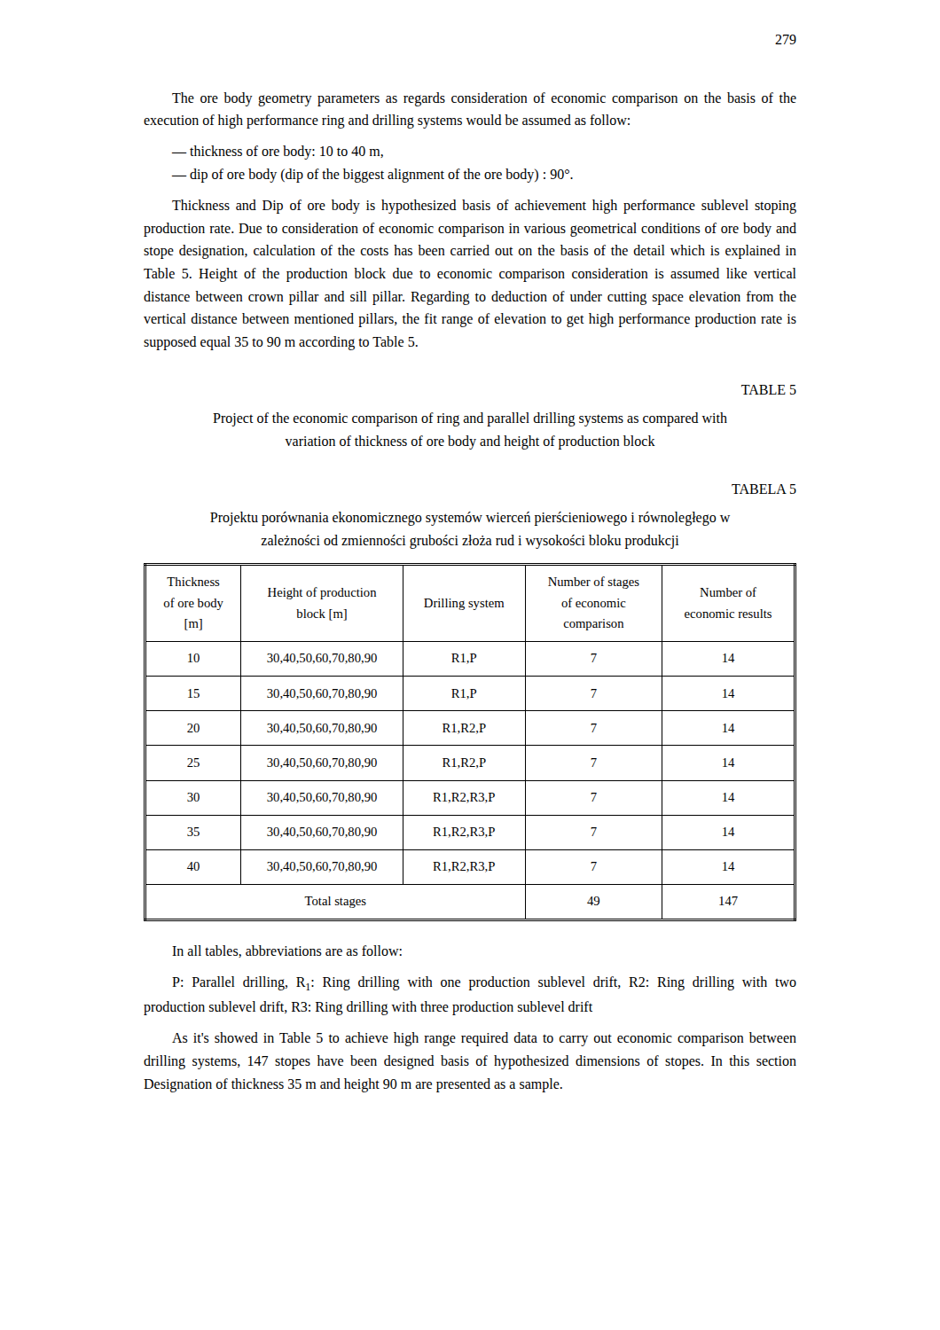279
The ore body geometry parameters as regards consideration of economic comparison on the basis of the execution of high performance ring and drilling systems would be assumed as follow:
— thickness of ore body: 10 to 40 m,
— dip of ore body (dip of the biggest alignment of the ore body) : 90°.
Thickness and Dip of ore body is hypothesized basis of achievement high performance sublevel stoping production rate. Due to consideration of economic comparison in various geometrical conditions of ore body and stope designation, calculation of the costs has been carried out on the basis of the detail which is explained in Table 5. Height of the production block due to economic comparison consideration is assumed like vertical distance between crown pillar and sill pillar. Regarding to deduction of under cutting space elevation from the vertical distance between mentioned pillars, the fit range of elevation to get high performance production rate is supposed equal 35 to 90 m according to Table 5.
TABLE 5
Project of the economic comparison of ring and parallel drilling systems as compared with variation of thickness of ore body and height of production block
TABELA 5
Projektu porównania ekonomicznego systemów wierceń pierścieniowego i równoległego w zależności od zmienności grubości złoża rud i wysokości bloku produkcji
| Thickness of ore body [m] | Height of production block [m] | Drilling system | Number of stages of economic comparison | Number of economic results |
| --- | --- | --- | --- | --- |
| 10 | 30,40,50,60,70,80,90 | R1,P | 7 | 14 |
| 15 | 30,40,50,60,70,80,90 | R1,P | 7 | 14 |
| 20 | 30,40,50,60,70,80,90 | R1,R2,P | 7 | 14 |
| 25 | 30,40,50,60,70,80,90 | R1,R2,P | 7 | 14 |
| 30 | 30,40,50,60,70,80,90 | R1,R2,R3,P | 7 | 14 |
| 35 | 30,40,50,60,70,80,90 | R1,R2,R3,P | 7 | 14 |
| 40 | 30,40,50,60,70,80,90 | R1,R2,R3,P | 7 | 14 |
| Total stages | 49 | 147 |
In all tables, abbreviations are as follow:
P: Parallel drilling, R1: Ring drilling with one production sublevel drift, R2: Ring drilling with two production sublevel drift, R3: Ring drilling with three production sublevel drift
As it's showed in Table 5 to achieve high range required data to carry out economic comparison between drilling systems, 147 stopes have been designed basis of hypothesized dimensions of stopes. In this section Designation of thickness 35 m and height 90 m are presented as a sample.